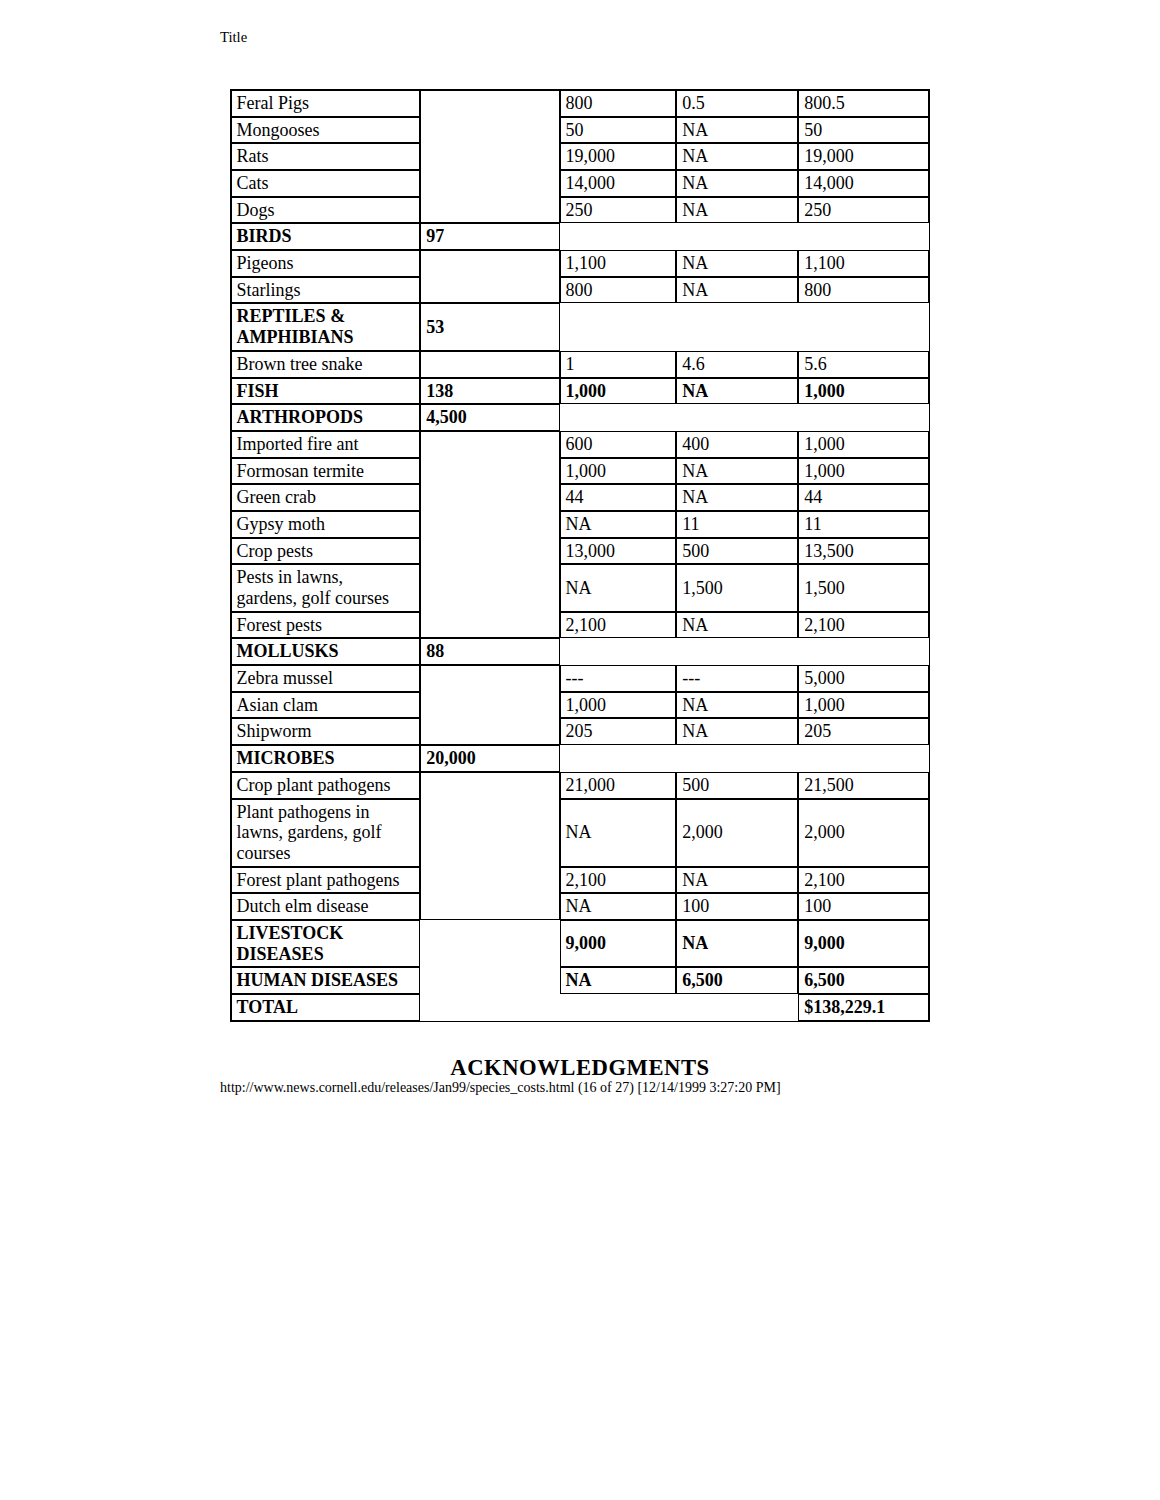Title
| Feral Pigs | | 800 | 0.5 | 800.5 |
| Mongooses | 50 | NA | 50 |
| Rats | 19,000 | NA | 19,000 |
| Cats | 14,000 | NA | 14,000 |
| Dogs | 250 | NA | 250 |
| BIRDS | 97 | | | |
| Pigeons | | 1,100 | NA | 1,100 |
| Starlings | 800 | NA | 800 |
| REPTILES & AMPHIBIANS | 53 | | | |
| Brown tree snake | | 1 | 4.6 | 5.6 |
| FISH | 138 | 1,000 | NA | 1,000 |
| ARTHROPODS | 4,500 | | | |
| Imported fire ant | | 600 | 400 | 1,000 |
| Formosan termite | 1,000 | NA | 1,000 |
| Green crab | 44 | NA | 44 |
| Gypsy moth | NA | 11 | 11 |
| Crop pests | 13,000 | 500 | 13,500 |
| Pests in lawns, gardens, golf courses | NA | 1,500 | 1,500 |
| Forest pests | 2,100 | NA | 2,100 |
| MOLLUSKS | 88 | | | |
| Zebra mussel | | --- | --- | 5,000 |
| Asian clam | 1,000 | NA | 1,000 |
| Shipworm | 205 | NA | 205 |
| MICROBES | 20,000 | | | |
| Crop plant pathogens | | 21,000 | 500 | 21,500 |
| Plant pathogens in lawns, gardens, golf courses | NA | 2,000 | 2,000 |
| Forest plant pathogens | 2,100 | NA | 2,100 |
| Dutch elm disease | NA | 100 | 100 |
| LIVESTOCK DISEASES | | 9,000 | NA | 9,000 |
| HUMAN DISEASES | | NA | 6,500 | 6,500 |
| TOTAL | | | | $138,229.1 |
ACKNOWLEDGMENTS
http://www.news.cornell.edu/releases/Jan99/species_costs.html (16 of 27) [12/14/1999 3:27:20 PM]